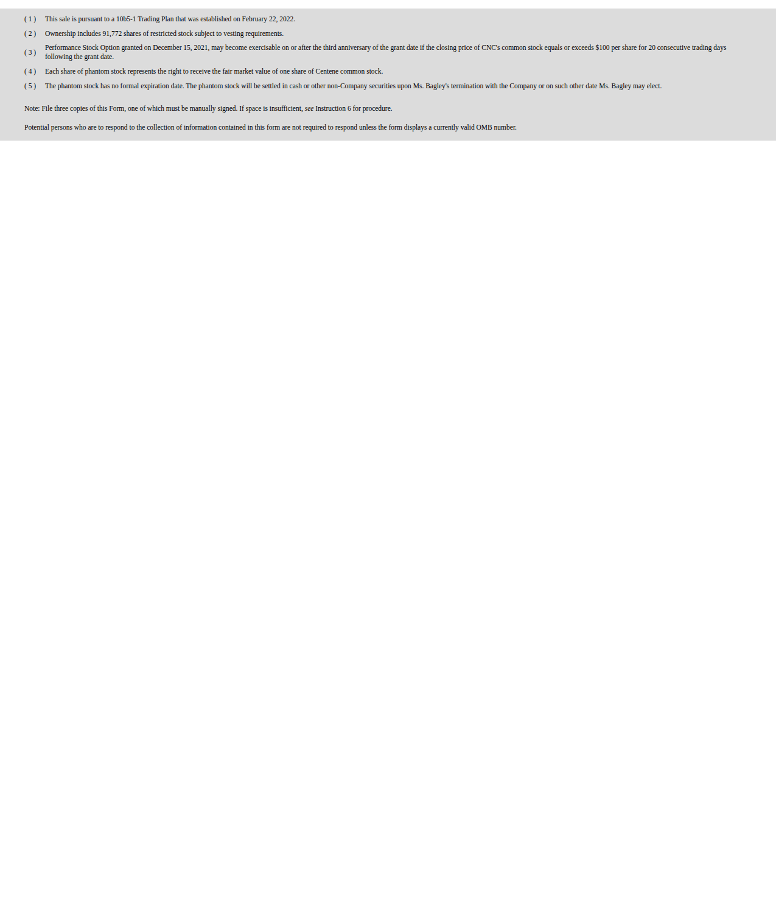| ( 1 ) | This sale is pursuant to a 10b5-1 Trading Plan that was established on February 22, 2022. |
| ( 2 ) | Ownership includes 91,772 shares of restricted stock subject to vesting requirements. |
| ( 3 ) | Performance Stock Option granted on December 15, 2021, may become exercisable on or after the third anniversary of the grant date if the closing price of CNC's common stock equals or exceeds $100 per share for 20 consecutive trading days following the grant date. |
| ( 4 ) | Each share of phantom stock represents the right to receive the fair market value of one share of Centene common stock. |
| ( 5 ) | The phantom stock has no formal expiration date. The phantom stock will be settled in cash or other non-Company securities upon Ms. Bagley's termination with the Company or on such other date Ms. Bagley may elect. |
Note: File three copies of this Form, one of which must be manually signed. If space is insufficient, see Instruction 6 for procedure.
Potential persons who are to respond to the collection of information contained in this form are not required to respond unless the form displays a currently valid OMB number.